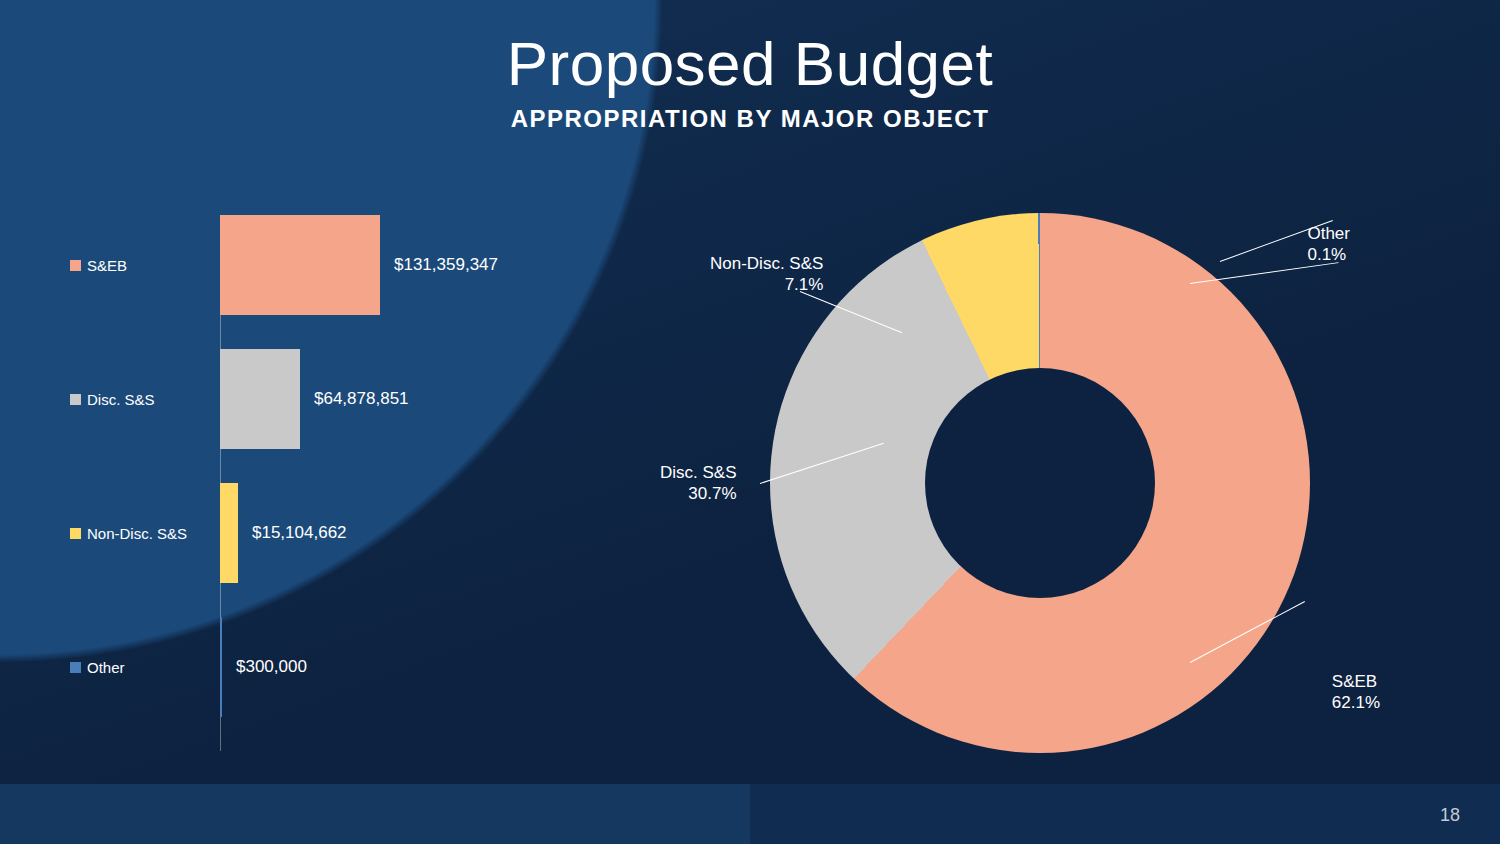Proposed Budget
Appropriation by Major Object
S&EB
$131,359,347
Disc. S&S
$64,878,851
Non-Disc. S&S
$15,104,662
Other
$300,000
Other0.1%
Non-Disc. S&S7.1%
Disc. S&S30.7%
S&EB62.1%
18